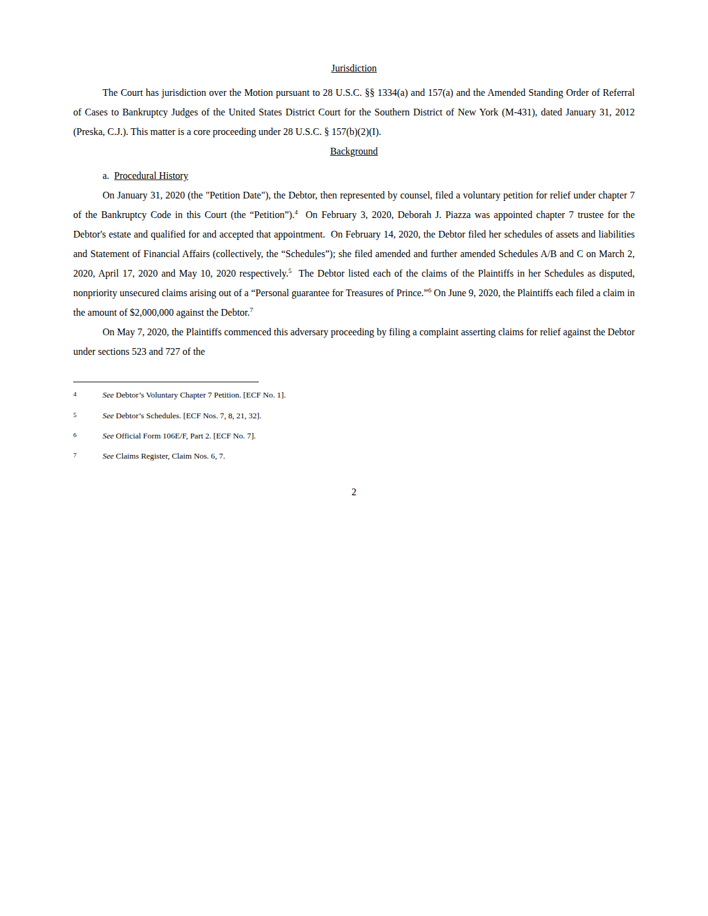Jurisdiction
The Court has jurisdiction over the Motion pursuant to 28 U.S.C. §§ 1334(a) and 157(a) and the Amended Standing Order of Referral of Cases to Bankruptcy Judges of the United States District Court for the Southern District of New York (M-431), dated January 31, 2012 (Preska, C.J.). This matter is a core proceeding under 28 U.S.C. § 157(b)(2)(I).
Background
a.
Procedural History
On January 31, 2020 (the "Petition Date"), the Debtor, then represented by counsel, filed a voluntary petition for relief under chapter 7 of the Bankruptcy Code in this Court (the “Petition”).4 On February 3, 2020, Deborah J. Piazza was appointed chapter 7 trustee for the Debtor's estate and qualified for and accepted that appointment. On February 14, 2020, the Debtor filed her schedules of assets and liabilities and Statement of Financial Affairs (collectively, the “Schedules”); she filed amended and further amended Schedules A/B and C on March 2, 2020, April 17, 2020 and May 10, 2020 respectively.5 The Debtor listed each of the claims of the Plaintiffs in her Schedules as disputed, nonpriority unsecured claims arising out of a “Personal guarantee for Treasures of Prince.”6 On June 9, 2020, the Plaintiffs each filed a claim in the amount of $2,000,000 against the Debtor.7
On May 7, 2020, the Plaintiffs commenced this adversary proceeding by filing a complaint asserting claims for relief against the Debtor under sections 523 and 727 of the
4
See Debtor’s Voluntary Chapter 7 Petition. [ECF No. 1].
5
See Debtor’s Schedules. [ECF Nos. 7, 8, 21, 32].
6
See Official Form 106E/F, Part 2. [ECF No. 7].
7
See Claims Register, Claim Nos. 6, 7.
2